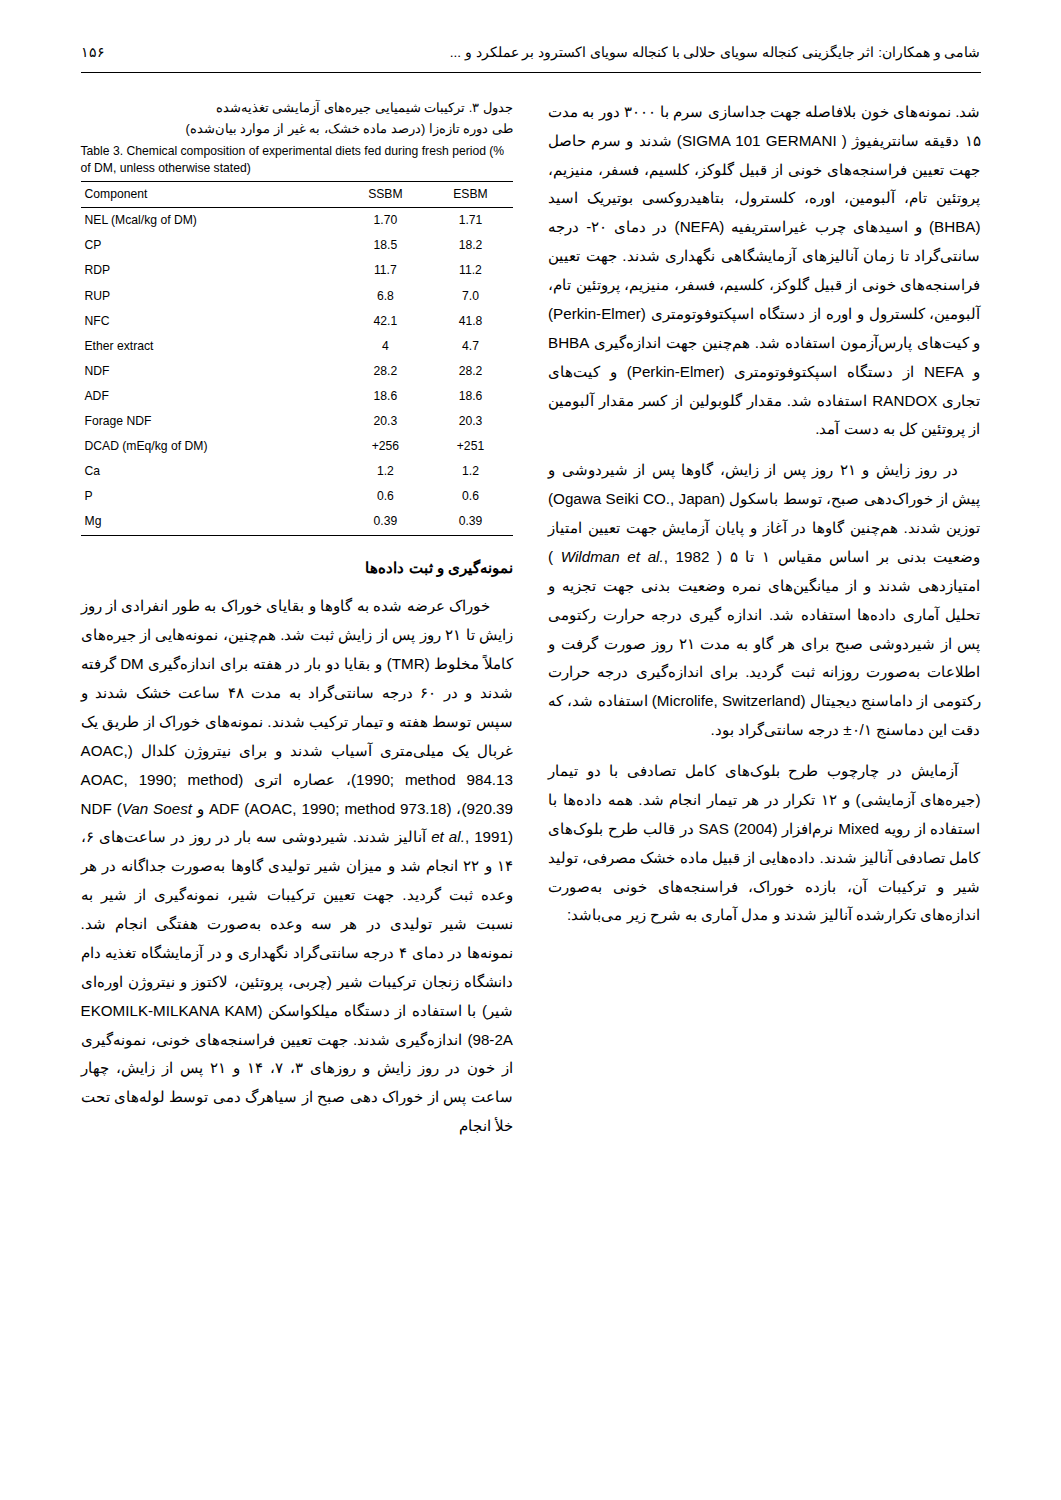شامی و همکاران: اثر جایگزینی کنجاله سویای حلالی با کنجاله سویای اکسترود بر عملکرد و ...
۱۵۶
شد. نمونه‌های خون بلافاصله جهت جداسازی سرم با ۳۰۰۰ دور به مدت ۱۵ دقیقه سانتریفیوژ ( SIGMA 101 GERMANI) شدند و سرم حاصل جهت تعیین فراسنجه‌های خونی از قبیل گلوکز، کلسیم، فسفر، منیزیم، پروتئین تام، آلبومین، اوره، کلسترول، بتاهیدروکسی بوتیریک اسید (BHBA) و اسیدهای چرب غیراستریفیه (NEFA) در دمای ۲۰- درجه سانتی‌گراد تا زمان آنالیزهای آزمایشگاهی نگهداری شدند. جهت تعیین فراسنجه‌های خونی از قبیل گلوکز، کلسیم، فسفر، منیزیم، پروتئین تام، آلبومین، کلسترول و اوره از دستگاه اسپکتوفوتومتری (Perkin-Elmer) و کیت‌های پارس‌آزمون استفاده شد. هم‌چنین جهت اندازه‌گیری BHBA و NEFA از دستگاه اسپکتوفوتومتری (Perkin-Elmer) و کیت‌های تجاری RANDOX استفاده شد. مقدار گلوبولین از کسر مقدار آلبومین از پروتئین کل به دست آمد.
در روز زایش و ۲۱ روز پس از زایش، گاوها پس از شیردوشی و پیش از خوراک‌دهی صبح، توسط باسکول (Ogawa Seiki CO., Japan) توزین شدند. هم‌چنین گاوها در آغاز و پایان آزمایش جهت تعیین امتیاز وضعیت بدنی بر اساس مقیاس ۱ تا ۵ ( Wildman et al., 1982 ) امتیازدهی شدند و از میانگین‌های نمره وضعیت بدنی جهت تجزیه و تحلیل آماری داده‌ها استفاده شد. اندازه گیری درجه حرارت رکتومی پس از شیردوشی صبح برای هر گاو به مدت ۲۱ روز صورت گرفت و اطلاعات به‌صورت روزانه ثبت گردید. برای اندازه‌گیری درجه حرارت رکتومی از داماسنج دیجیتال (Microlife, Switzerland) استفاده شد، که دقت این دماسنج ۰/۱± درجه سانتی‌گراد بود.
آزمایش در چارچوب طرح بلوک‌های کامل تصادفی با دو تیمار (جیره‌های آزمایشی) و ۱۲ تکرار در هر تیمار انجام شد. همه داده‌ها با استفاده از رویه Mixed نرم‌افزار SAS (2004) در قالب طرح بلوک‌های کامل تصادفی آنالیز شدند. داده‌هایی از قبیل ماده خشک مصرفی، تولید شیر و ترکیبات آن، بازده خوراک، فراسنجه‌های خونی به‌صورت اندازه‌های تکرارشده آنالیز شدند و مدل آماری به شرح زیر می‌باشد:
جدول ۳. ترکیبات شیمیایی جیره‌های آزمایشی تغذیه‌شده
طی دوره تازه‌زا (درصد ماده خشک، به غیر از موارد بیان‌شده)
Table 3. Chemical composition of experimental diets fed during fresh period (% of DM, unless otherwise stated)
| Component | SSBM | ESBM |
| --- | --- | --- |
| NEL (Mcal/kg of DM) | 1.70 | 1.71 |
| CP | 18.5 | 18.2 |
| RDP | 11.7 | 11.2 |
| RUP | 6.8 | 7.0 |
| NFC | 42.1 | 41.8 |
| Ether extract | 4 | 4.7 |
| NDF | 28.2 | 28.2 |
| ADF | 18.6 | 18.6 |
| Forage NDF | 20.3 | 20.3 |
| DCAD (mEq/kg of DM) | +256 | +251 |
| Ca | 1.2 | 1.2 |
| P | 0.6 | 0.6 |
| Mg | 0.39 | 0.39 |
نمونه‌گیری و ثبت داده‌ها
خوراک عرضه شده به گاوها و بقایای خوراک به طور انفرادی از روز زایش تا ۲۱ روز پس از زایش ثبت شد. هم‌چنین، نمونه‌هایی از جیره‌های کاملاً مخلوط (TMR) و بقایا دو بار در هفته برای اندازه‌گیری DM گرفته شدند و در ۶۰ درجه سانتی‌گراد به مدت ۴۸ ساعت خشک شدند و سپس توسط هفته و تیمار ترکیب شدند. نمونه‌های خوراک از طریق یک غربال یک میلی‌متری آسیاب شدند و برای نیتروژن کلدال (AOAC, 1990; method 984.13)، عصاره اتری (AOAC, 1990; method 920.39)، ADF (AOAC, 1990; method 973.18) و NDF (Van Soest et al., 1991) آنالیز شدند. شیردوشی سه بار در روز در ساعت‌های ۶، ۱۴ و ۲۲ انجام شد و میزان شیر تولیدی گاوها به‌صورت جداگانه در هر وعده ثبت گردید. جهت تعیین ترکیبات شیر، نمونه‌گیری از شیر به نسبت شیر تولیدی در هر سه وعده به‌صورت هفتگی انجام شد. نمونه‌ها در دمای ۴ درجه سانتی‌گراد نگهداری و در آزمایشگاه تغذیه دام دانشگاه زنجان ترکیبات شیر (چربی، پروتئین، لاکتوز و نیتروژن اوره‌ای شیر) با استفاده از دستگاه میلکواسکن (EKOMILK-MILKANA KAM 98-2A) اندازه‌گیری شدند. جهت تعیین فراسنجه‌های خونی، نمونه‌گیری از خون در روز زایش و روزهای ۳، ۷، ۱۴ و ۲۱ پس از زایش، چهار ساعت پس از خوراک دهی صبح از سیاهرگ دمی توسط لوله‌های تحت خلأ انجام